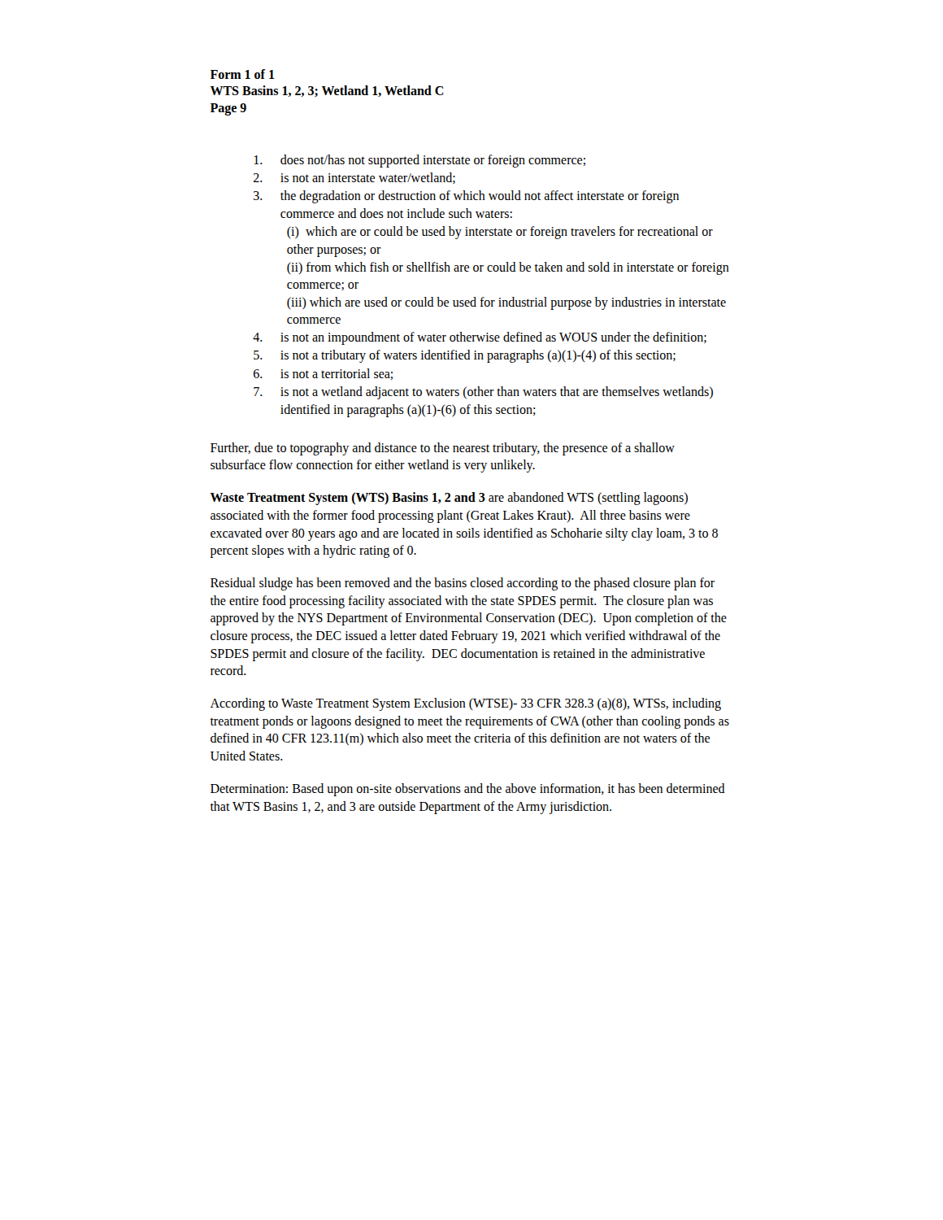Form 1 of 1
WTS Basins 1, 2, 3; Wetland 1, Wetland C
Page 9
1. does not/has not supported interstate or foreign commerce;
2. is not an interstate water/wetland;
3. the degradation or destruction of which would not affect interstate or foreign commerce and does not include such waters:
(i) which are or could be used by interstate or foreign travelers for recreational or other purposes; or
(ii) from which fish or shellfish are or could be taken and sold in interstate or foreign commerce; or
(iii) which are used or could be used for industrial purpose by industries in interstate commerce
4. is not an impoundment of water otherwise defined as WOUS under the definition;
5. is not a tributary of waters identified in paragraphs (a)(1)-(4) of this section;
6. is not a territorial sea;
7. is not a wetland adjacent to waters (other than waters that are themselves wetlands) identified in paragraphs (a)(1)-(6) of this section;
Further, due to topography and distance to the nearest tributary, the presence of a shallow subsurface flow connection for either wetland is very unlikely.
Waste Treatment System (WTS) Basins 1, 2 and 3 are abandoned WTS (settling lagoons) associated with the former food processing plant (Great Lakes Kraut). All three basins were excavated over 80 years ago and are located in soils identified as Schoharie silty clay loam, 3 to 8 percent slopes with a hydric rating of 0.
Residual sludge has been removed and the basins closed according to the phased closure plan for the entire food processing facility associated with the state SPDES permit. The closure plan was approved by the NYS Department of Environmental Conservation (DEC). Upon completion of the closure process, the DEC issued a letter dated February 19, 2021 which verified withdrawal of the SPDES permit and closure of the facility. DEC documentation is retained in the administrative record.
According to Waste Treatment System Exclusion (WTSE)- 33 CFR 328.3 (a)(8), WTSs, including treatment ponds or lagoons designed to meet the requirements of CWA (other than cooling ponds as defined in 40 CFR 123.11(m) which also meet the criteria of this definition are not waters of the United States.
Determination: Based upon on-site observations and the above information, it has been determined that WTS Basins 1, 2, and 3 are outside Department of the Army jurisdiction.